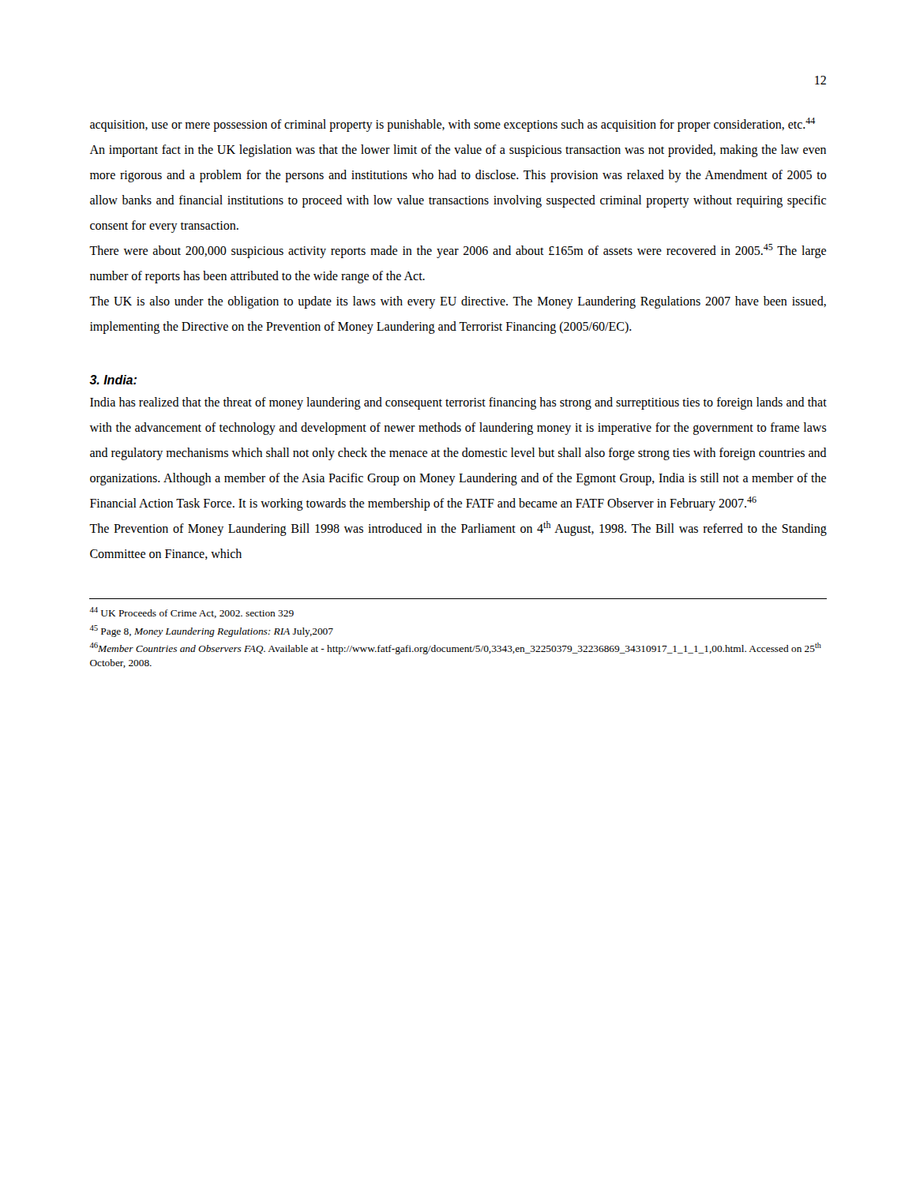12
acquisition, use or mere possession of criminal property is punishable, with some exceptions such as acquisition for proper consideration, etc.44
An important fact in the UK legislation was that the lower limit of the value of a suspicious transaction was not provided, making the law even more rigorous and a problem for the persons and institutions who had to disclose. This provision was relaxed by the Amendment of 2005 to allow banks and financial institutions to proceed with low value transactions involving suspected criminal property without requiring specific consent for every transaction.
There were about 200,000 suspicious activity reports made in the year 2006 and about £165m of assets were recovered in 2005.45 The large number of reports has been attributed to the wide range of the Act.
The UK is also under the obligation to update its laws with every EU directive. The Money Laundering Regulations 2007 have been issued, implementing the Directive on the Prevention of Money Laundering and Terrorist Financing (2005/60/EC).
3. India:
India has realized that the threat of money laundering and consequent terrorist financing has strong and surreptitious ties to foreign lands and that with the advancement of technology and development of newer methods of laundering money it is imperative for the government to frame laws and regulatory mechanisms which shall not only check the menace at the domestic level but shall also forge strong ties with foreign countries and organizations. Although a member of the Asia Pacific Group on Money Laundering and of the Egmont Group, India is still not a member of the Financial Action Task Force. It is working towards the membership of the FATF and became an FATF Observer in February 2007.46
The Prevention of Money Laundering Bill 1998 was introduced in the Parliament on 4th August, 1998. The Bill was referred to the Standing Committee on Finance, which
44 UK Proceeds of Crime Act, 2002. section 329
45 Page 8, Money Laundering Regulations: RIA July,2007
46 Member Countries and Observers FAQ. Available at - http://www.fatf-gafi.org/document/5/0,3343,en_32250379_32236869_34310917_1_1_1_1,00.html. Accessed on 25th October, 2008.